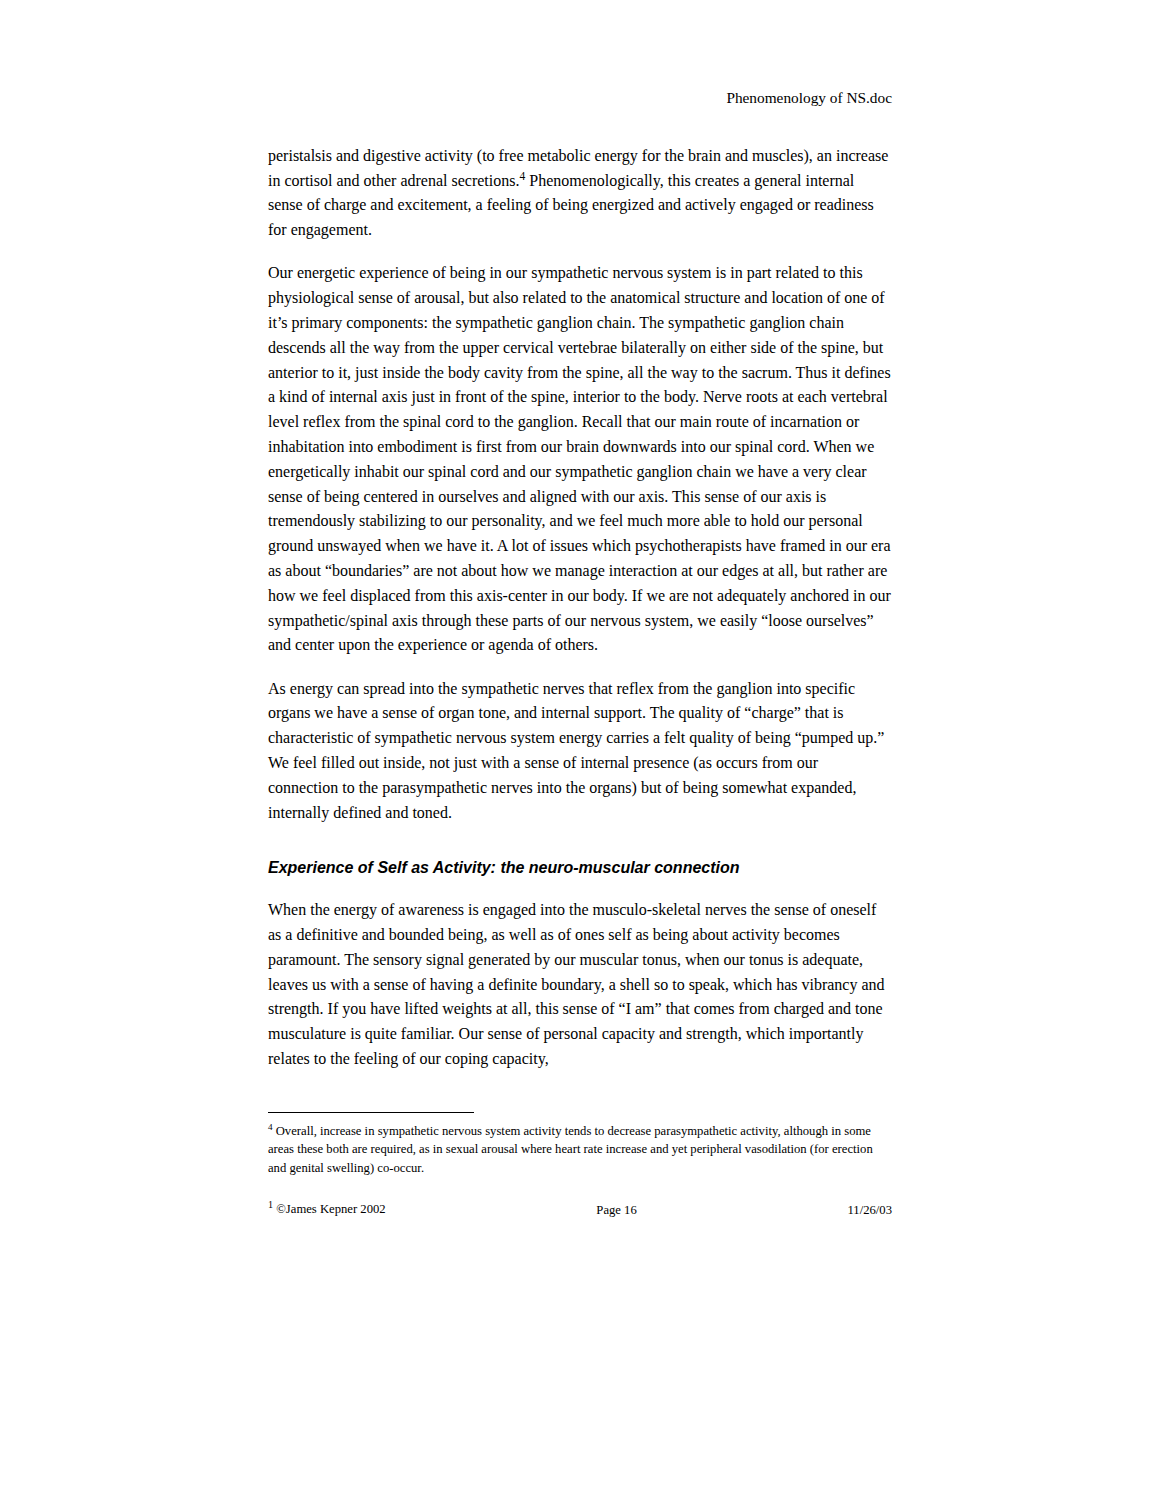Phenomenology of NS.doc
peristalsis and digestive activity (to free metabolic energy for the brain and muscles), an increase in cortisol and other adrenal secretions.4 Phenomenologically, this creates a general internal sense of charge and excitement, a feeling of being energized and actively engaged or readiness for engagement.
Our energetic experience of being in our sympathetic nervous system is in part related to this physiological sense of arousal, but also related to the anatomical structure and location of one of it’s primary components: the sympathetic ganglion chain. The sympathetic ganglion chain descends all the way from the upper cervical vertebrae bilaterally on either side of the spine, but anterior to it, just inside the body cavity from the spine, all the way to the sacrum. Thus it defines a kind of internal axis just in front of the spine, interior to the body. Nerve roots at each vertebral level reflex from the spinal cord to the ganglion. Recall that our main route of incarnation or inhabitation into embodiment is first from our brain downwards into our spinal cord. When we energetically inhabit our spinal cord and our sympathetic ganglion chain we have a very clear sense of being centered in ourselves and aligned with our axis. This sense of our axis is tremendously stabilizing to our personality, and we feel much more able to hold our personal ground unswayed when we have it. A lot of issues which psychotherapists have framed in our era as about “boundaries” are not about how we manage interaction at our edges at all, but rather are how we feel displaced from this axis-center in our body. If we are not adequately anchored in our sympathetic/spinal axis through these parts of our nervous system, we easily “loose ourselves” and center upon the experience or agenda of others.
As energy can spread into the sympathetic nerves that reflex from the ganglion into specific organs we have a sense of organ tone, and internal support. The quality of “charge” that is characteristic of sympathetic nervous system energy carries a felt quality of being “pumped up.” We feel filled out inside, not just with a sense of internal presence (as occurs from our connection to the parasympathetic nerves into the organs) but of being somewhat expanded, internally defined and toned.
Experience of Self as Activity: the neuro-muscular connection
When the energy of awareness is engaged into the musculo-skeletal nerves the sense of oneself as a definitive and bounded being, as well as of ones self as being about activity becomes paramount. The sensory signal generated by our muscular tonus, when our tonus is adequate, leaves us with a sense of having a definite boundary, a shell so to speak, which has vibrancy and strength. If you have lifted weights at all, this sense of “I am” that comes from charged and tone musculature is quite familiar. Our sense of personal capacity and strength, which importantly relates to the feeling of our coping capacity,
4 Overall, increase in sympathetic nervous system activity tends to decrease parasympathetic activity, although in some areas these both are required, as in sexual arousal where heart rate increase and yet peripheral vasodilation (for erection and genital swelling) co-occur.
1 ©James Kepner 2002
Page 16
11/26/03